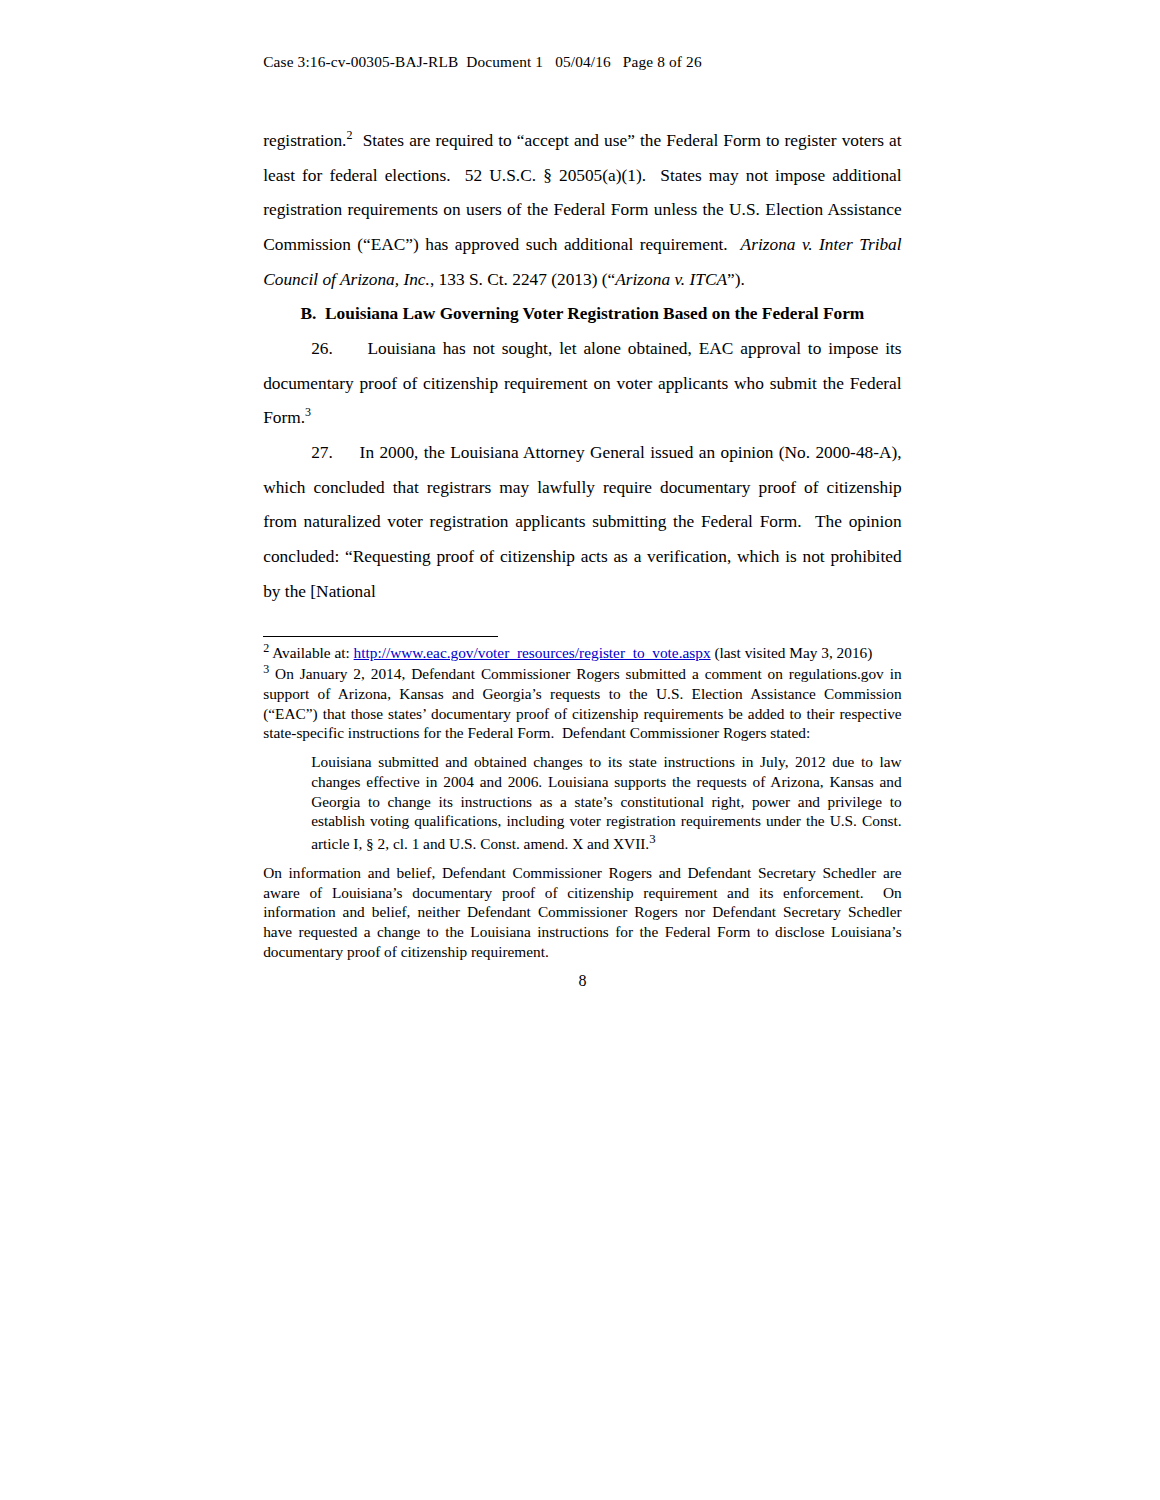Case 3:16-cv-00305-BAJ-RLB Document 1 05/04/16 Page 8 of 26
registration.2 States are required to “accept and use” the Federal Form to register voters at least for federal elections. 52 U.S.C. § 20505(a)(1). States may not impose additional registration requirements on users of the Federal Form unless the U.S. Election Assistance Commission (“EAC”) has approved such additional requirement. Arizona v. Inter Tribal Council of Arizona, Inc., 133 S. Ct. 2247 (2013) (“Arizona v. ITCA”).
B. Louisiana Law Governing Voter Registration Based on the Federal Form
26. Louisiana has not sought, let alone obtained, EAC approval to impose its documentary proof of citizenship requirement on voter applicants who submit the Federal Form.3
27. In 2000, the Louisiana Attorney General issued an opinion (No. 2000-48-A), which concluded that registrars may lawfully require documentary proof of citizenship from naturalized voter registration applicants submitting the Federal Form. The opinion concluded: “Requesting proof of citizenship acts as a verification, which is not prohibited by the [National
2 Available at: http://www.eac.gov/voter_resources/register_to_vote.aspx (last visited May 3, 2016)
3 On January 2, 2014, Defendant Commissioner Rogers submitted a comment on regulations.gov in support of Arizona, Kansas and Georgia’s requests to the U.S. Election Assistance Commission (“EAC”) that those states’ documentary proof of citizenship requirements be added to their respective state-specific instructions for the Federal Form. Defendant Commissioner Rogers stated:
Louisiana submitted and obtained changes to its state instructions in July, 2012 due to law changes effective in 2004 and 2006. Louisiana supports the requests of Arizona, Kansas and Georgia to change its instructions as a state’s constitutional right, power and privilege to establish voting qualifications, including voter registration requirements under the U.S. Const. article I, § 2, cl. 1 and U.S. Const. amend. X and XVII.3
On information and belief, Defendant Commissioner Rogers and Defendant Secretary Schedler are aware of Louisiana’s documentary proof of citizenship requirement and its enforcement. On information and belief, neither Defendant Commissioner Rogers nor Defendant Secretary Schedler have requested a change to the Louisiana instructions for the Federal Form to disclose Louisiana’s documentary proof of citizenship requirement.
8